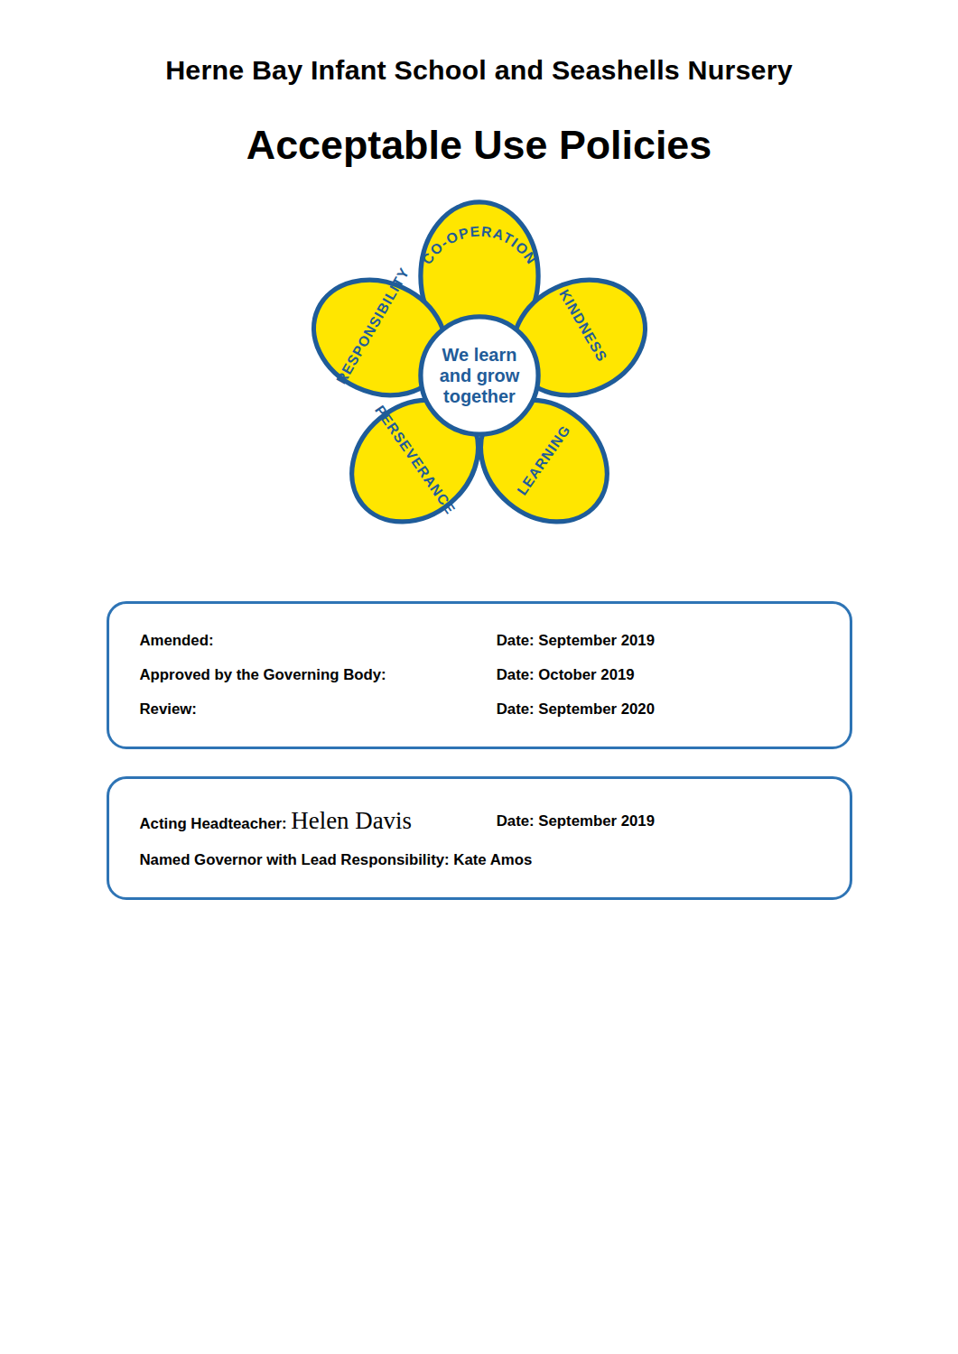Herne Bay Infant School and Seashells Nursery
Acceptable Use Policies
CO-OPERATION KINDNESS LEARNING PERSEVERANCE RESPONSIBILITY We learn and grow together
| Amended: | Date: September 2019 |
| Approved by the Governing Body: | Date: October 2019 |
| Review: | Date: September 2020 |
| Acting Headteacher: Helen Davis | Date: September 2019 |
| Named Governor with Lead Responsibility: Kate Amos |